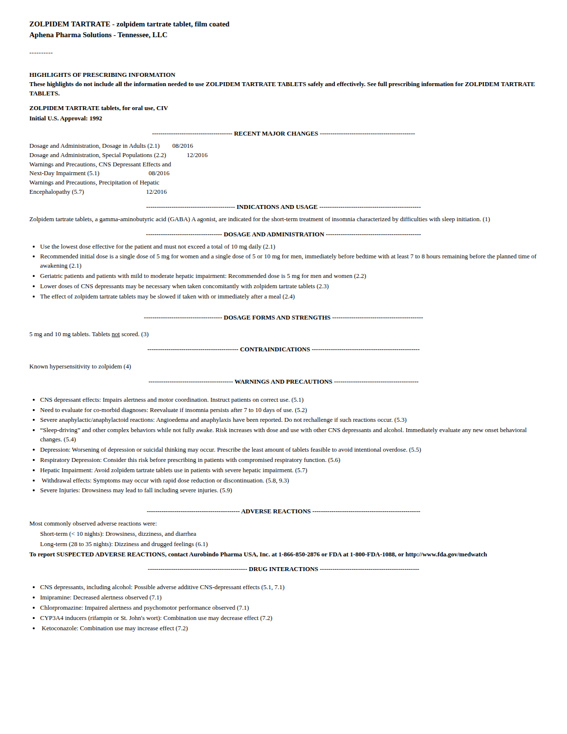ZOLPIDEM TARTRATE - zolpidem tartrate tablet, film coated
Aphena Pharma Solutions - Tennessee, LLC
----------
HIGHLIGHTS OF PRESCRIBING INFORMATION
These highlights do not include all the information needed to use ZOLPIDEM TARTRATE TABLETS safely and effectively. See full prescribing information for ZOLPIDEM TARTRATE TABLETS.
ZOLPIDEM TARTRATE tablets, for oral use, CIV
Initial U.S. Approval: 1992
-------------------------------------- RECENT MAJOR CHANGES ---------------------------------------------
Dosage and Administration, Dosage in Adults (2.1) 08/2016
Dosage and Administration, Special Populations (2.2) 12/2016
Warnings and Precautions, CNS Depressant Effects and
Next-Day Impairment (5.1) 08/2016
Warnings and Precautions, Precipitation of Hepatic
Encephalopathy (5.7) 12/2016
------------------------------------------ INDICATIONS AND USAGE ------------------------------------------------
Zolpidem tartrate tablets, a gamma-aminobutyric acid (GABA) A agonist, are indicated for the short-term treatment of insomnia characterized by difficulties with sleep initiation. (1)
------------------------------------ DOSAGE AND ADMINISTRATION ---------------------------------------------
Use the lowest dose effective for the patient and must not exceed a total of 10 mg daily (2.1)
Recommended initial dose is a single dose of 5 mg for women and a single dose of 5 or 10 mg for men, immediately before bedtime with at least 7 to 8 hours remaining before the planned time of awakening (2.1)
Geriatric patients and patients with mild to moderate hepatic impairment: Recommended dose is 5 mg for men and women (2.2)
Lower doses of CNS depressants may be necessary when taken concomitantly with zolpidem tartrate tablets (2.3)
The effect of zolpidem tartrate tablets may be slowed if taken with or immediately after a meal (2.4)
------------------------------------- DOSAGE FORMS AND STRENGTHS -------------------------------------------
5 mg and 10 mg tablets. Tablets not scored. (3)
------------------------------------------- CONTRAINDICATIONS ---------------------------------------------------
Known hypersensitivity to zolpidem (4)
---------------------------------------- WARNINGS AND PRECAUTIONS ----------------------------------------
CNS depressant effects: Impairs alertness and motor coordination. Instruct patients on correct use. (5.1)
Need to evaluate for co-morbid diagnoses: Reevaluate if insomnia persists after 7 to 10 days of use. (5.2)
Severe anaphylactic/anaphylactoid reactions: Angioedema and anaphylaxis have been reported. Do not rechallenge if such reactions occur. (5.3)
“Sleep-driving” and other complex behaviors while not fully awake. Risk increases with dose and use with other CNS depressants and alcohol. Immediately evaluate any new onset behavioral changes. (5.4)
Depression: Worsening of depression or suicidal thinking may occur. Prescribe the least amount of tablets feasible to avoid intentional overdose. (5.5)
Respiratory Depression: Consider this risk before prescribing in patients with compromised respiratory function. (5.6)
Hepatic Impairment: Avoid zolpidem tartrate tablets use in patients with severe hepatic impairment. (5.7)
Withdrawal effects: Symptoms may occur with rapid dose reduction or discontinuation. (5.8, 9.3)
Severe Injuries: Drowsiness may lead to fall including severe injuries. (5.9)
-------------------------------------------- ADVERSE REACTIONS ---------------------------------------------------
Most commonly observed adverse reactions were:
Short-term (< 10 nights): Drowsiness, dizziness, and diarrhea
Long-term (28 to 35 nights): Dizziness and drugged feelings (6.1)
To report SUSPECTED ADVERSE REACTIONS, contact Aurobindo Pharma USA, Inc. at 1-866-850-2876 or FDA at 1-800-FDA-1088, or http://www.fda.gov/medwatch
----------------------------------------------- DRUG INTERACTIONS -----------------------------------------------
CNS depressants, including alcohol: Possible adverse additive CNS-depressant effects (5.1, 7.1)
Imipramine: Decreased alertness observed (7.1)
Chlorpromazine: Impaired alertness and psychomotor performance observed (7.1)
CYP3A4 inducers (rifampin or St. John's wort): Combination use may decrease effect (7.2)
Ketoconazole: Combination use may increase effect (7.2)